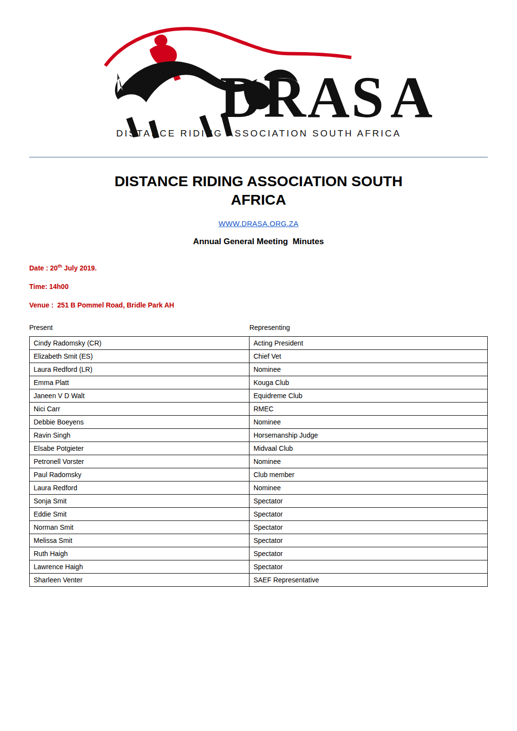D R A S A DISTANCE RIDING ASSOCIATION SOUTH AFRICA
DISTANCE RIDING ASSOCIATION SOUTH
AFRICA
WWW.DRASA.ORG.ZA
Annual General Meeting Minutes
Date : 20th July 2019.
Time: 14h00
Venue : 251 B Pommel Road, Bridle Park AH
Present
Representing
| Cindy Radomsky (CR) | Acting President |
| Elizabeth Smit (ES) | Chief Vet |
| Laura Redford (LR) | Nominee |
| Emma Platt | Kouga Club |
| Janeen V D Walt | Equidreme Club |
| Nici Carr | RMEC |
| Debbie Boeyens | Nominee |
| Ravin Singh | Horsemanship Judge |
| Elsabe Potgieter | Midvaal Club |
| Petronell Vorster | Nominee |
| Paul Radomsky | Club member |
| Laura Redford | Nominee |
| Sonja Smit | Spectator |
| Eddie Smit | Spectator |
| Norman Smit | Spectator |
| Melissa Smit | Spectator |
| Ruth Haigh | Spectator |
| Lawrence Haigh | Spectator |
| Sharleen Venter | SAEF Representative |